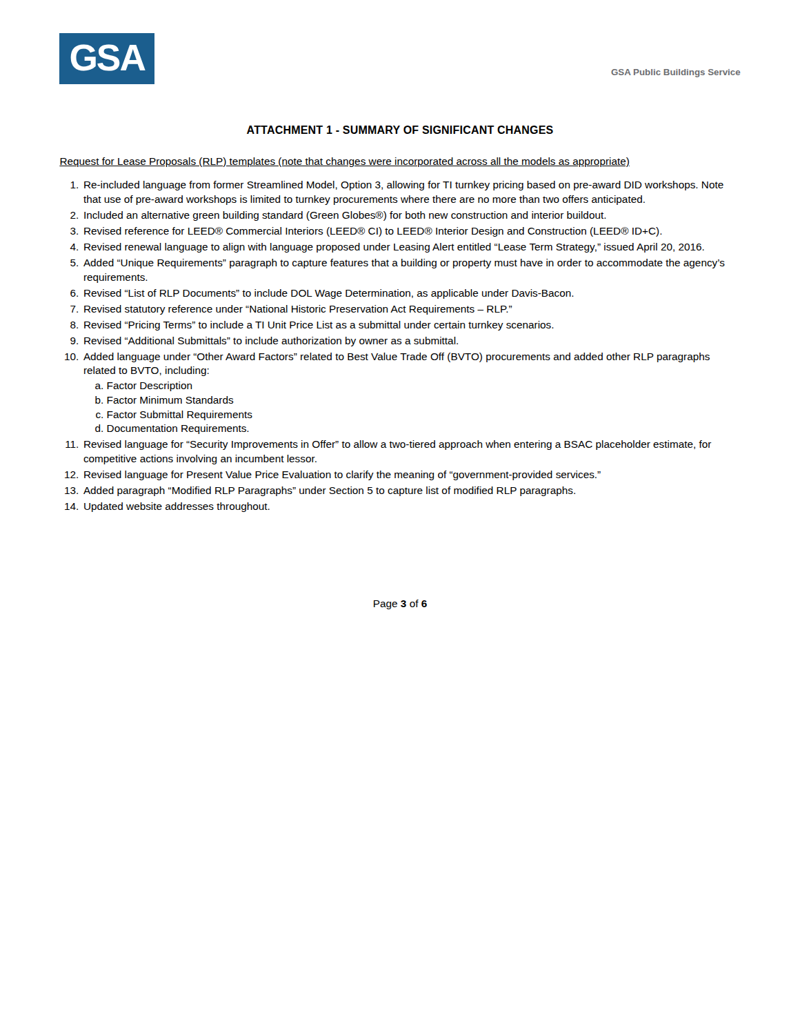GSA
GSA Public Buildings Service
ATTACHMENT 1 - SUMMARY OF SIGNIFICANT CHANGES
Request for Lease Proposals (RLP) templates (note that changes were incorporated across all the models as appropriate)
Re-included language from former Streamlined Model, Option 3, allowing for TI turnkey pricing based on pre-award DID workshops. Note that use of pre-award workshops is limited to turnkey procurements where there are no more than two offers anticipated.
Included an alternative green building standard (Green Globes®) for both new construction and interior buildout.
Revised reference for LEED® Commercial Interiors (LEED® CI) to LEED® Interior Design and Construction (LEED® ID+C).
Revised renewal language to align with language proposed under Leasing Alert entitled “Lease Term Strategy,” issued April 20, 2016.
Added “Unique Requirements” paragraph to capture features that a building or property must have in order to accommodate the agency’s requirements.
Revised “List of RLP Documents” to include DOL Wage Determination, as applicable under Davis-Bacon.
Revised statutory reference under “National Historic Preservation Act Requirements – RLP.”
Revised “Pricing Terms” to include a TI Unit Price List as a submittal under certain turnkey scenarios.
Revised “Additional Submittals” to include authorization by owner as a submittal.
Added language under “Other Award Factors” related to Best Value Trade Off (BVTO) procurements and added other RLP paragraphs related to BVTO, including:
Factor Description
Factor Minimum Standards
Factor Submittal Requirements
Documentation Requirements.
Revised language for “Security Improvements in Offer” to allow a two-tiered approach when entering a BSAC placeholder estimate, for competitive actions involving an incumbent lessor.
Revised language for Present Value Price Evaluation to clarify the meaning of “government-provided services.”
Added paragraph “Modified RLP Paragraphs” under Section 5 to capture list of modified RLP paragraphs.
Updated website addresses throughout.
Page 3 of 6